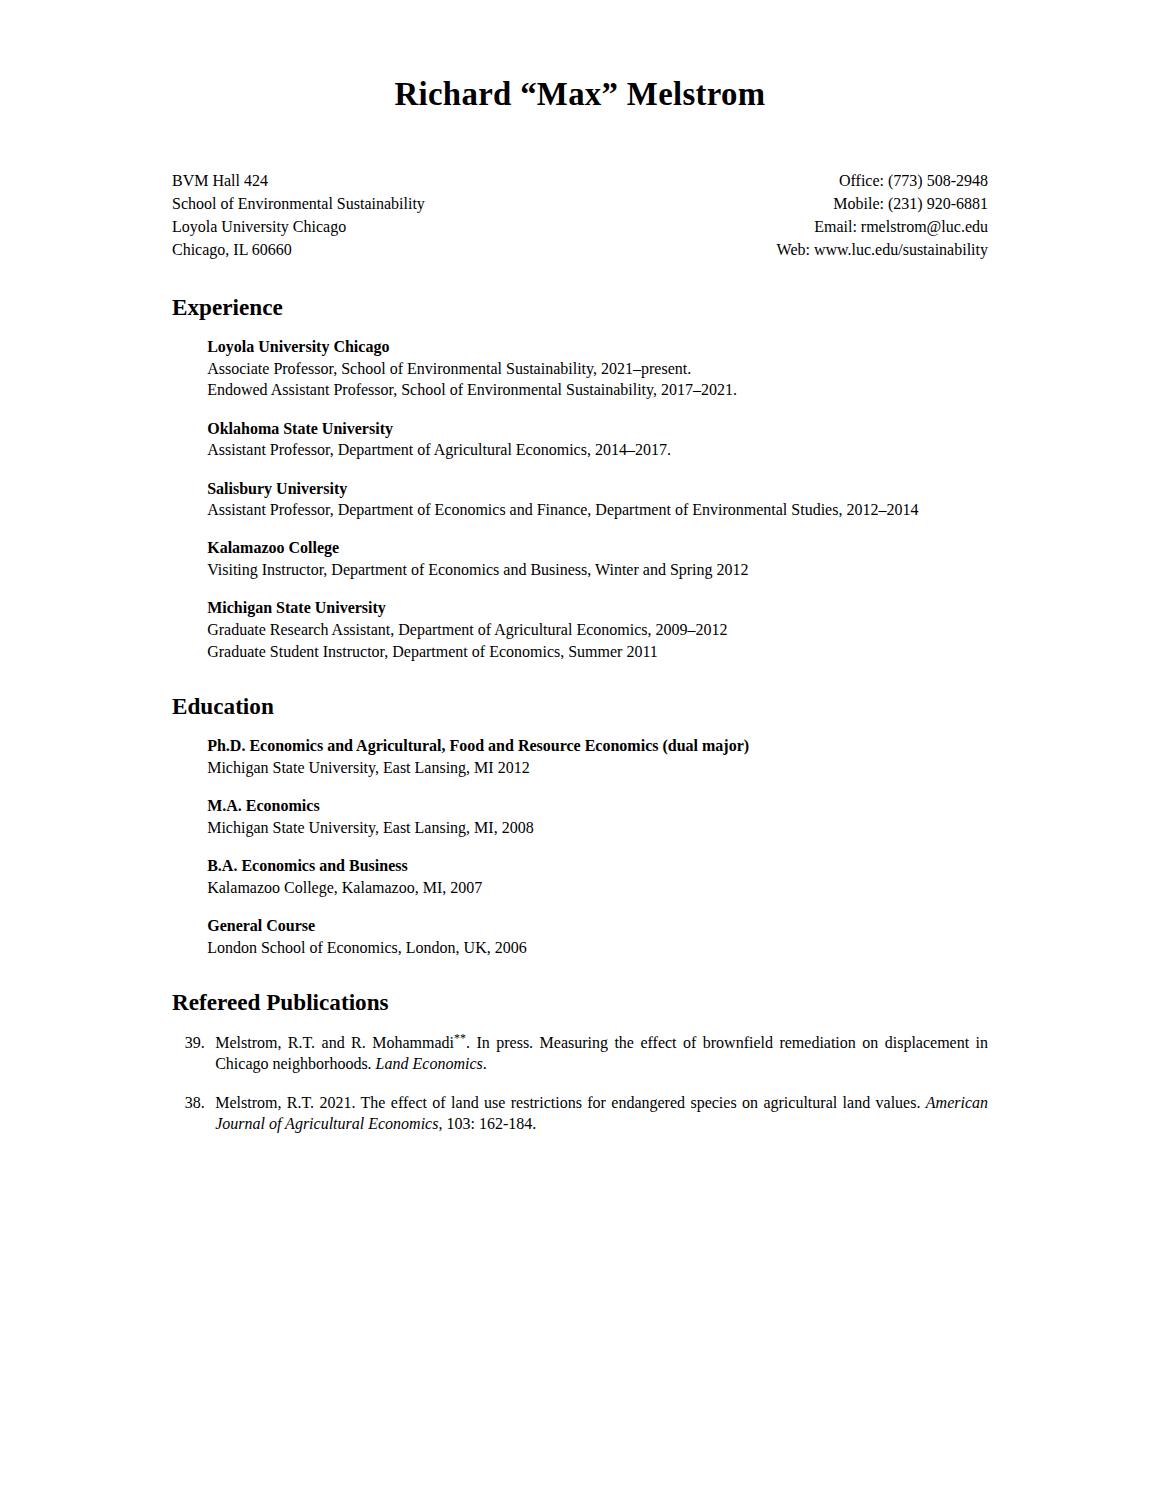Richard “Max” Melstrom
| BVM Hall 424 | Office: (773) 508-2948 |
| School of Environmental Sustainability | Mobile: (231) 920-6881 |
| Loyola University Chicago | Email: rmelstrom@luc.edu |
| Chicago, IL 60660 | Web: www.luc.edu/sustainability |
Experience
Loyola University Chicago Associate Professor, School of Environmental Sustainability, 2021–present. Endowed Assistant Professor, School of Environmental Sustainability, 2017–2021.
Oklahoma State University Assistant Professor, Department of Agricultural Economics, 2014–2017.
Salisbury University Assistant Professor, Department of Economics and Finance, Department of Environmental Studies, 2012–2014
Kalamazoo College Visiting Instructor, Department of Economics and Business, Winter and Spring 2012
Michigan State University Graduate Research Assistant, Department of Agricultural Economics, 2009–2012 Graduate Student Instructor, Department of Economics, Summer 2011
Education
Ph.D. Economics and Agricultural, Food and Resource Economics (dual major) Michigan State University, East Lansing, MI 2012
M.A. Economics Michigan State University, East Lansing, MI, 2008
B.A. Economics and Business Kalamazoo College, Kalamazoo, MI, 2007
General Course London School of Economics, London, UK, 2006
Refereed Publications
39. Melstrom, R.T. and R. Mohammadi**. In press. Measuring the effect of brownfield remediation on displacement in Chicago neighborhoods. Land Economics.
38. Melstrom, R.T. 2021. The effect of land use restrictions for endangered species on agricultural land values. American Journal of Agricultural Economics, 103: 162-184.